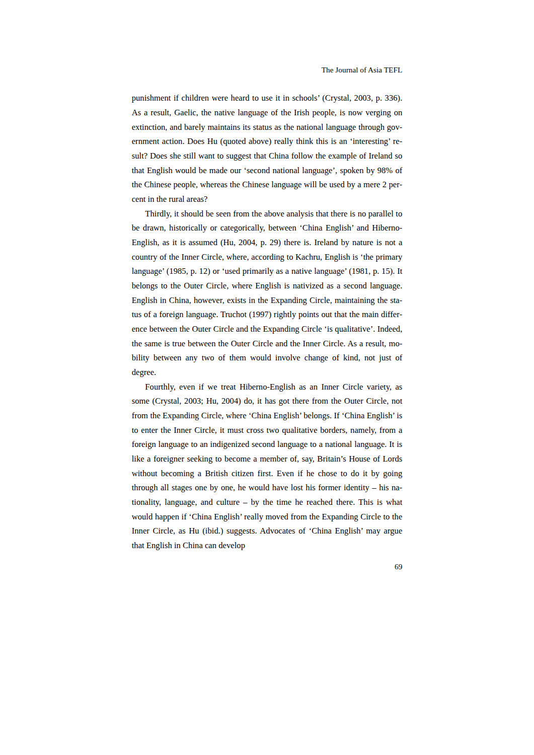The Journal of Asia TEFL
punishment if children were heard to use it in schools’ (Crystal, 2003, p. 336). As a result, Gaelic, the native language of the Irish people, is now verging on extinction, and barely maintains its status as the national language through government action. Does Hu (quoted above) really think this is an ‘interesting’ result? Does she still want to suggest that China follow the example of Ireland so that English would be made our ‘second national language’, spoken by 98% of the Chinese people, whereas the Chinese language will be used by a mere 2 percent in the rural areas?
Thirdly, it should be seen from the above analysis that there is no parallel to be drawn, historically or categorically, between ‘China English’ and Hiberno-English, as it is assumed (Hu, 2004, p. 29) there is. Ireland by nature is not a country of the Inner Circle, where, according to Kachru, English is ‘the primary language’ (1985, p. 12) or ‘used primarily as a native language’ (1981, p. 15). It belongs to the Outer Circle, where English is nativized as a second language. English in China, however, exists in the Expanding Circle, maintaining the status of a foreign language. Truchot (1997) rightly points out that the main difference between the Outer Circle and the Expanding Circle ‘is qualitative’. Indeed, the same is true between the Outer Circle and the Inner Circle. As a result, mobility between any two of them would involve change of kind, not just of degree.
Fourthly, even if we treat Hiberno-English as an Inner Circle variety, as some (Crystal, 2003; Hu, 2004) do, it has got there from the Outer Circle, not from the Expanding Circle, where ‘China English’ belongs. If ‘China English’ is to enter the Inner Circle, it must cross two qualitative borders, namely, from a foreign language to an indigenized second language to a national language. It is like a foreigner seeking to become a member of, say, Britain’s House of Lords without becoming a British citizen first. Even if he chose to do it by going through all stages one by one, he would have lost his former identity – his nationality, language, and culture – by the time he reached there. This is what would happen if ‘China English’ really moved from the Expanding Circle to the Inner Circle, as Hu (ibid.) suggests. Advocates of ‘China English’ may argue that English in China can develop
69